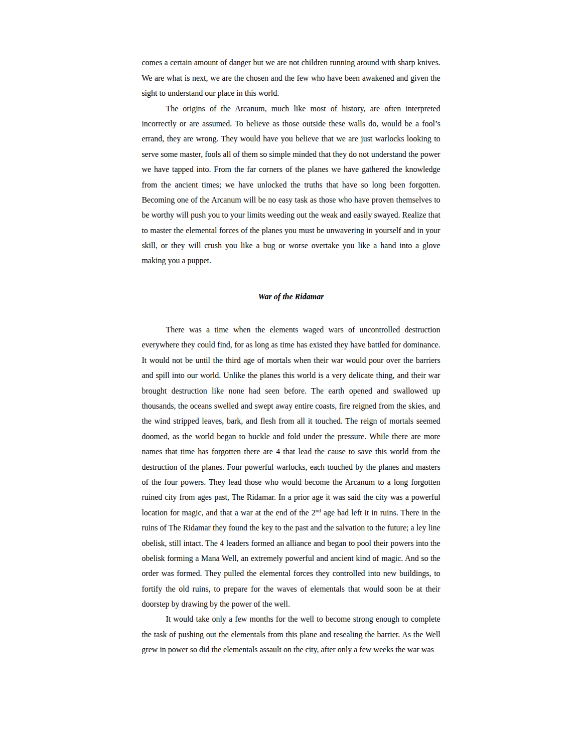comes a certain amount of danger but we are not children running around with sharp knives. We are what is next, we are the chosen and the few who have been awakened and given the sight to understand our place in this world.
The origins of the Arcanum, much like most of history, are often interpreted incorrectly or are assumed. To believe as those outside these walls do, would be a fool’s errand, they are wrong. They would have you believe that we are just warlocks looking to serve some master, fools all of them so simple minded that they do not understand the power we have tapped into. From the far corners of the planes we have gathered the knowledge from the ancient times; we have unlocked the truths that have so long been forgotten. Becoming one of the Arcanum will be no easy task as those who have proven themselves to be worthy will push you to your limits weeding out the weak and easily swayed. Realize that to master the elemental forces of the planes you must be unwavering in yourself and in your skill, or they will crush you like a bug or worse overtake you like a hand into a glove making you a puppet.
War of the Ridamar
There was a time when the elements waged wars of uncontrolled destruction everywhere they could find, for as long as time has existed they have battled for dominance. It would not be until the third age of mortals when their war would pour over the barriers and spill into our world. Unlike the planes this world is a very delicate thing, and their war brought destruction like none had seen before. The earth opened and swallowed up thousands, the oceans swelled and swept away entire coasts, fire reigned from the skies, and the wind stripped leaves, bark, and flesh from all it touched. The reign of mortals seemed doomed, as the world began to buckle and fold under the pressure. While there are more names that time has forgotten there are 4 that lead the cause to save this world from the destruction of the planes. Four powerful warlocks, each touched by the planes and masters of the four powers. They lead those who would become the Arcanum to a long forgotten ruined city from ages past, The Ridamar. In a prior age it was said the city was a powerful location for magic, and that a war at the end of the 2nd age had left it in ruins. There in the ruins of The Ridamar they found the key to the past and the salvation to the future; a ley line obelisk, still intact. The 4 leaders formed an alliance and began to pool their powers into the obelisk forming a Mana Well, an extremely powerful and ancient kind of magic. And so the order was formed. They pulled the elemental forces they controlled into new buildings, to fortify the old ruins, to prepare for the waves of elementals that would soon be at their doorstep by drawing by the power of the well.
It would take only a few months for the well to become strong enough to complete the task of pushing out the elementals from this plane and resealing the barrier. As the Well grew in power so did the elementals assault on the city, after only a few weeks the war was